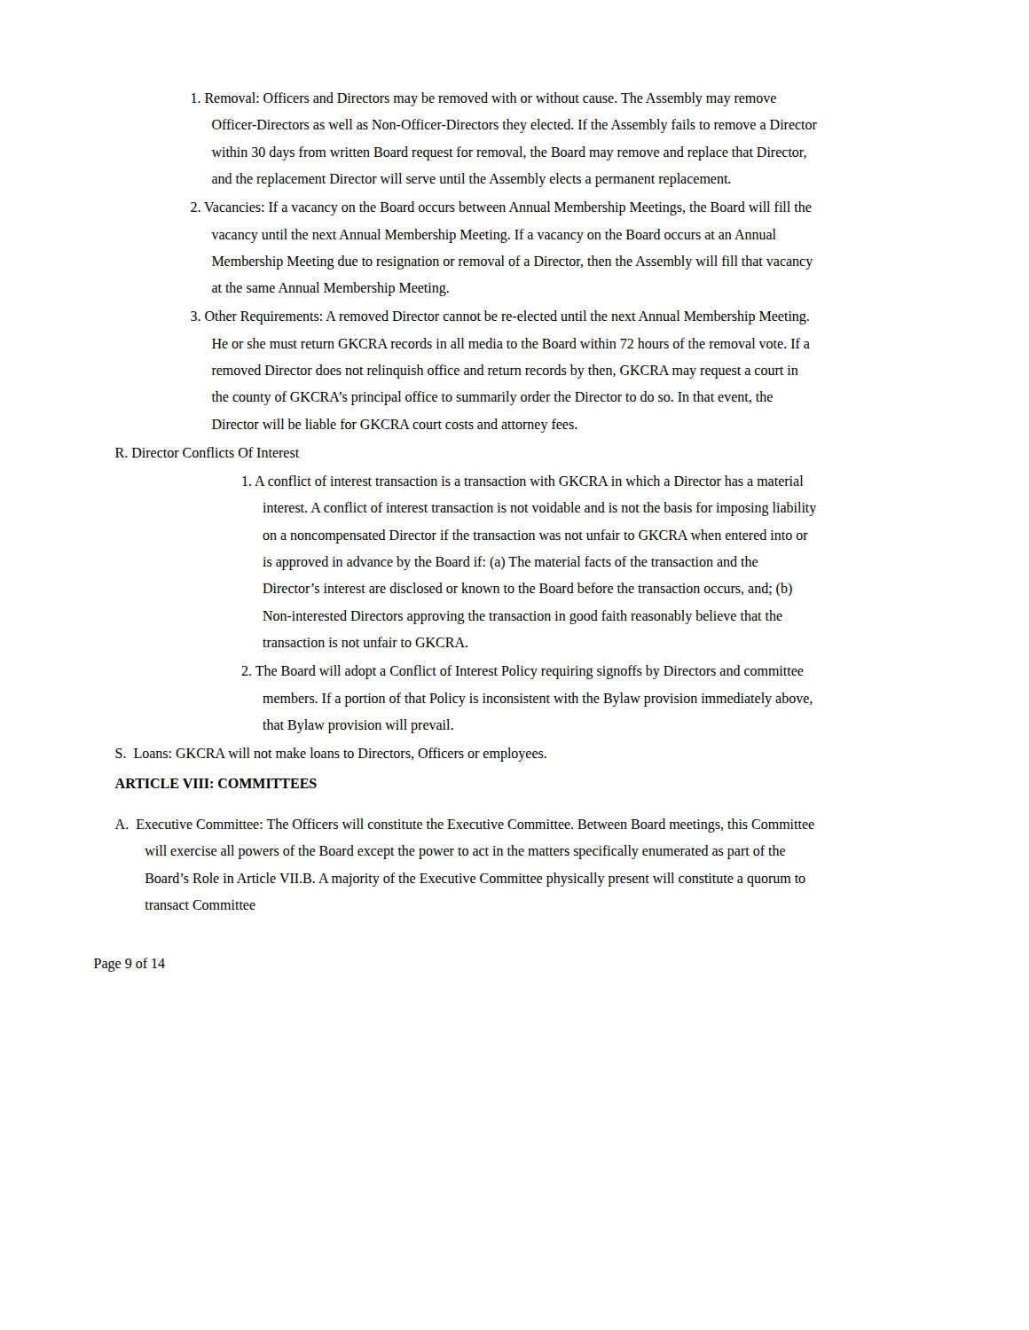1. Removal: Officers and Directors may be removed with or without cause. The Assembly may remove Officer-Directors as well as Non-Officer-Directors they elected. If the Assembly fails to remove a Director within 30 days from written Board request for removal, the Board may remove and replace that Director, and the replacement Director will serve until the Assembly elects a permanent replacement.
2. Vacancies: If a vacancy on the Board occurs between Annual Membership Meetings, the Board will fill the vacancy until the next Annual Membership Meeting. If a vacancy on the Board occurs at an Annual Membership Meeting due to resignation or removal of a Director, then the Assembly will fill that vacancy at the same Annual Membership Meeting.
3. Other Requirements: A removed Director cannot be re-elected until the next Annual Membership Meeting. He or she must return GKCRA records in all media to the Board within 72 hours of the removal vote. If a removed Director does not relinquish office and return records by then, GKCRA may request a court in the county of GKCRA’s principal office to summarily order the Director to do so. In that event, the Director will be liable for GKCRA court costs and attorney fees.
R. Director Conflicts Of Interest
1. A conflict of interest transaction is a transaction with GKCRA in which a Director has a material interest. A conflict of interest transaction is not voidable and is not the basis for imposing liability on a noncompensated Director if the transaction was not unfair to GKCRA when entered into or is approved in advance by the Board if: (a) The material facts of the transaction and the Director’s interest are disclosed or known to the Board before the transaction occurs, and; (b) Non-interested Directors approving the transaction in good faith reasonably believe that the transaction is not unfair to GKCRA.
2. The Board will adopt a Conflict of Interest Policy requiring signoffs by Directors and committee members. If a portion of that Policy is inconsistent with the Bylaw provision immediately above, that Bylaw provision will prevail.
S. Loans: GKCRA will not make loans to Directors, Officers or employees.
ARTICLE VIII: COMMITTEES
A. Executive Committee: The Officers will constitute the Executive Committee. Between Board meetings, this Committee will exercise all powers of the Board except the power to act in the matters specifically enumerated as part of the Board’s Role in Article VII.B. A majority of the Executive Committee physically present will constitute a quorum to transact Committee
Page 9 of 14